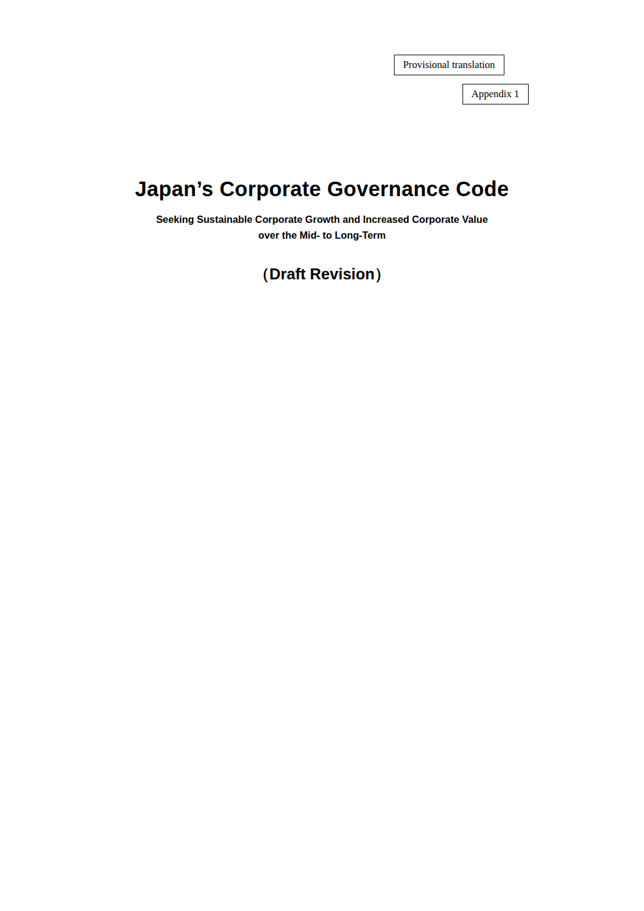Provisional translation
Appendix 1
Japan’s Corporate Governance Code
Seeking Sustainable Corporate Growth and Increased Corporate Value
over the Mid- to Long-Term
（Draft Revision）